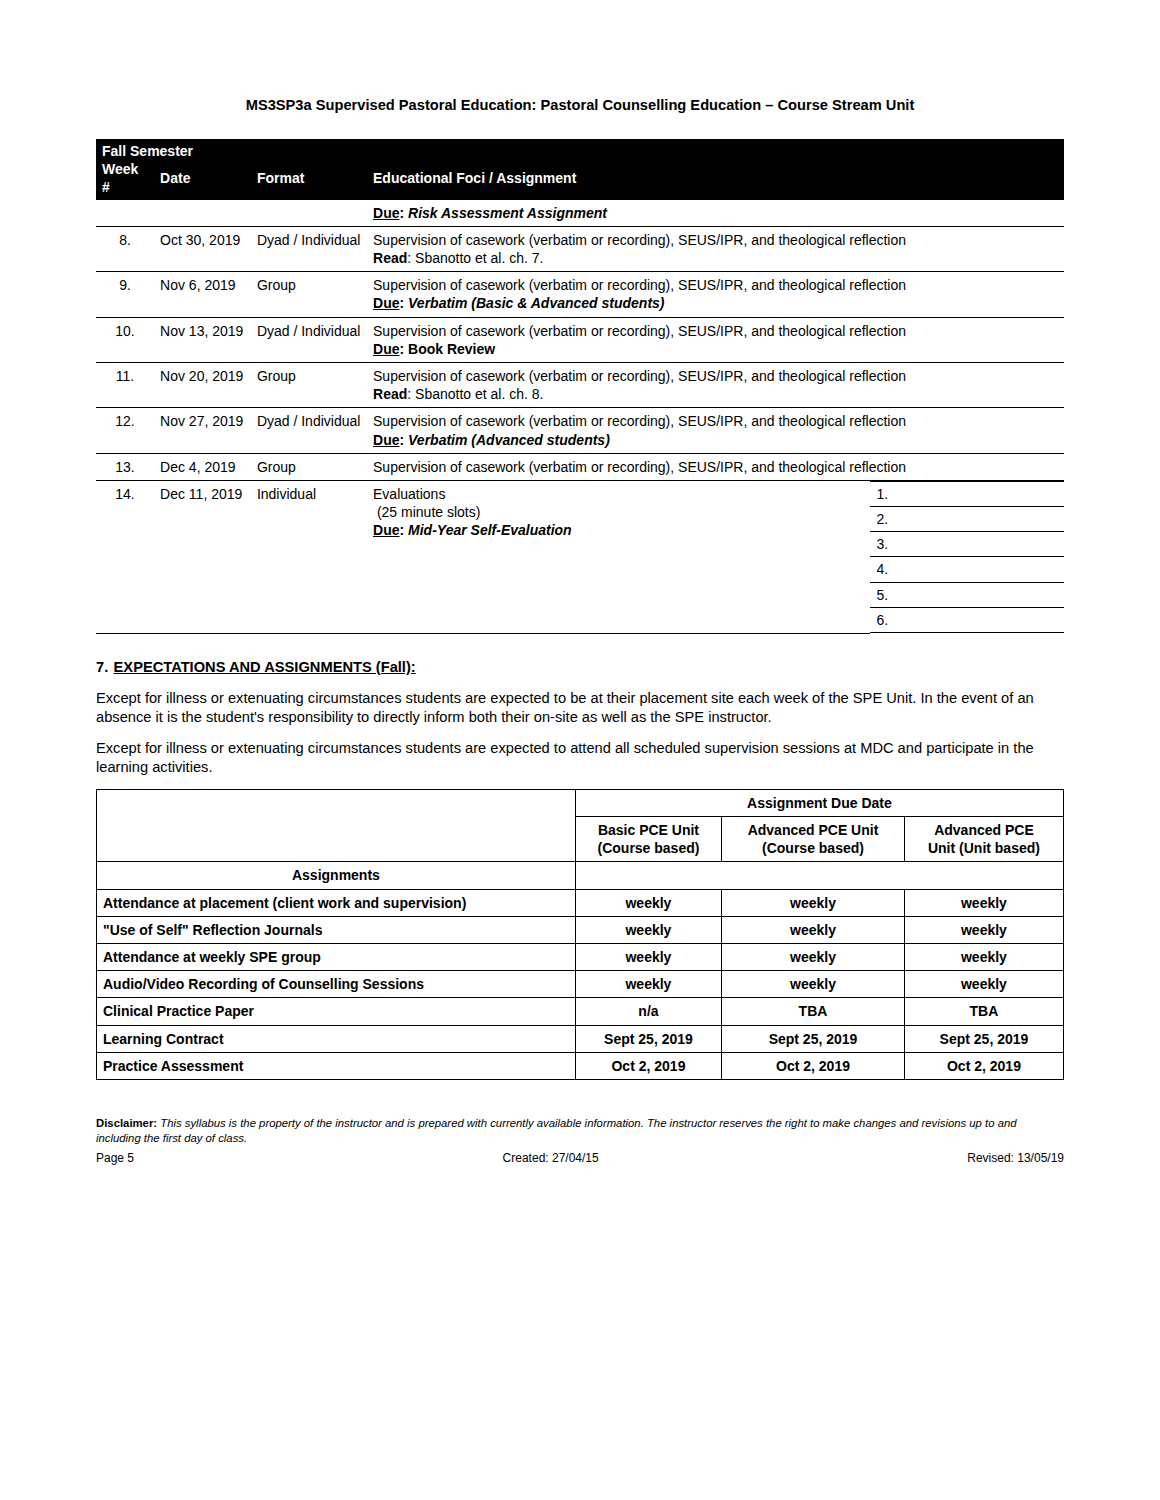MS3SP3a Supervised Pastoral Education: Pastoral Counselling Education – Course Stream Unit
| Fall Semester | | |
| --- | --- | --- |
| Week # | Date | Format | Educational Foci / Assignment |
| | | | Due : Risk Assessment Assignment |
| 8. | Oct 30, 2019 | Dyad / Individual | Supervision of casework (verbatim or recording), SEUS/IPR, and theological reflection Read : Sbanotto et al. ch. 7. |
| 9. | Nov 6, 2019 | Group | Supervision of casework (verbatim or recording), SEUS/IPR, and theological reflection Due : Verbatim (Basic & Advanced students) |
| 10. | Nov 13, 2019 | Dyad / Individual | Supervision of casework (verbatim or recording), SEUS/IPR, and theological reflection Due : Book Review |
| 11. | Nov 20, 2019 | Group | Supervision of casework (verbatim or recording), SEUS/IPR, and theological reflection Read : Sbanotto et al. ch. 8. |
| 12. | Nov 27, 2019 | Dyad / Individual | Supervision of casework (verbatim or recording), SEUS/IPR, and theological reflection Due : Verbatim (Advanced students) |
| 13. | Dec 4, 2019 | Group | Supervision of casework (verbatim or recording), SEUS/IPR, and theological reflection |
| 14. | Dec 11, 2019 | Individual | Evaluations (25 minute slots) Due : Mid-Year Self-Evaluation | / 1. / / 2. / / 3. / / 4. / / 5. / / 6. / |
7. EXPECTATIONS AND ASSIGNMENTS (Fall):
Except for illness or extenuating circumstances students are expected to be at their placement site each week of the SPE Unit. In the event of an absence it is the student's responsibility to directly inform both their on-site as well as the SPE instructor.
Except for illness or extenuating circumstances students are expected to attend all scheduled supervision sessions at MDC and participate in the learning activities.
| | Assignment Due Date |
| --- | --- |
| Basic PCE Unit (Course based) | Advanced PCE Unit (Course based) | Advanced PCE Unit (Unit based) |
| Assignments | |
| Attendance at placement (client work and supervision) | weekly | weekly | weekly |
| "Use of Self" Reflection Journals | weekly | weekly | weekly |
| Attendance at weekly SPE group | weekly | weekly | weekly |
| Audio/Video Recording of Counselling Sessions | weekly | weekly | weekly |
| Clinical Practice Paper | n/a | TBA | TBA |
| Learning Contract | Sept 25, 2019 | Sept 25, 2019 | Sept 25, 2019 |
| Practice Assessment | Oct 2, 2019 | Oct 2, 2019 | Oct 2, 2019 |
Disclaimer: This syllabus is the property of the instructor and is prepared with currently available information. The instructor reserves the right to make changes and revisions up to and including the first day of class.
Page 5 Created: 27/04/15 Revised: 13/05/19